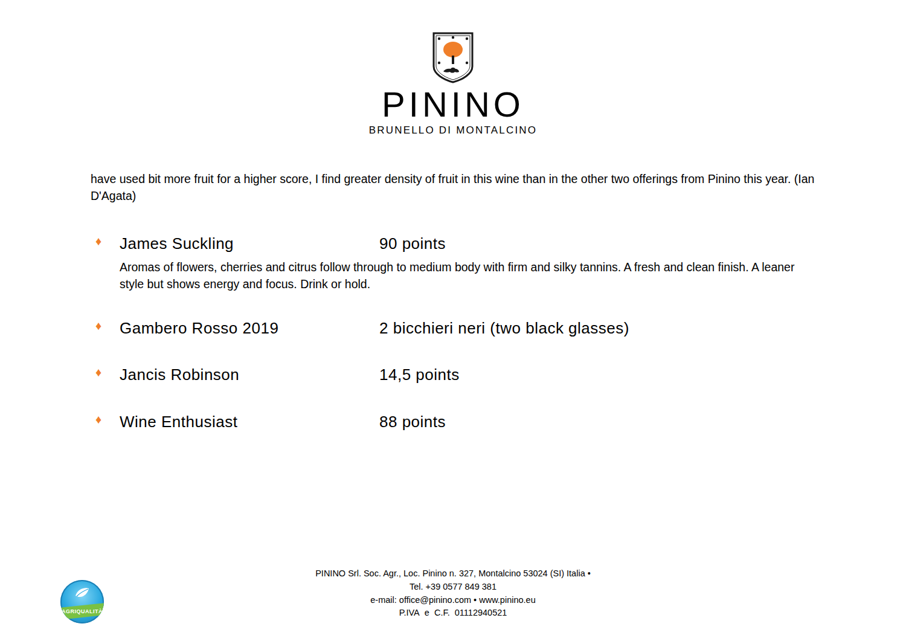PININO
BRUNELLO DI MONTALCINO
have used bit more fruit for a higher score, I find greater density of fruit in this wine than in the other two offerings from Pinino this year. (Ian D'Agata)
James Suckling 90 points
Aromas of flowers, cherries and citrus follow through to medium body with firm and silky tannins. A fresh and clean finish. A leaner style but shows energy and focus. Drink or hold.
Gambero Rosso 2019 2 bicchieri neri (two black glasses)
Jancis Robinson 14,5 points
Wine Enthusiast 88 points
AGRIQUALITÀ
PININO Srl. Soc. Agr., Loc. Pinino n. 327, Montalcino 53024 (SI) Italia •
Tel. +39 0577 849 381
e-mail: office@pinino.com • www.pinino.eu
P.IVA e C.F. 01112940521